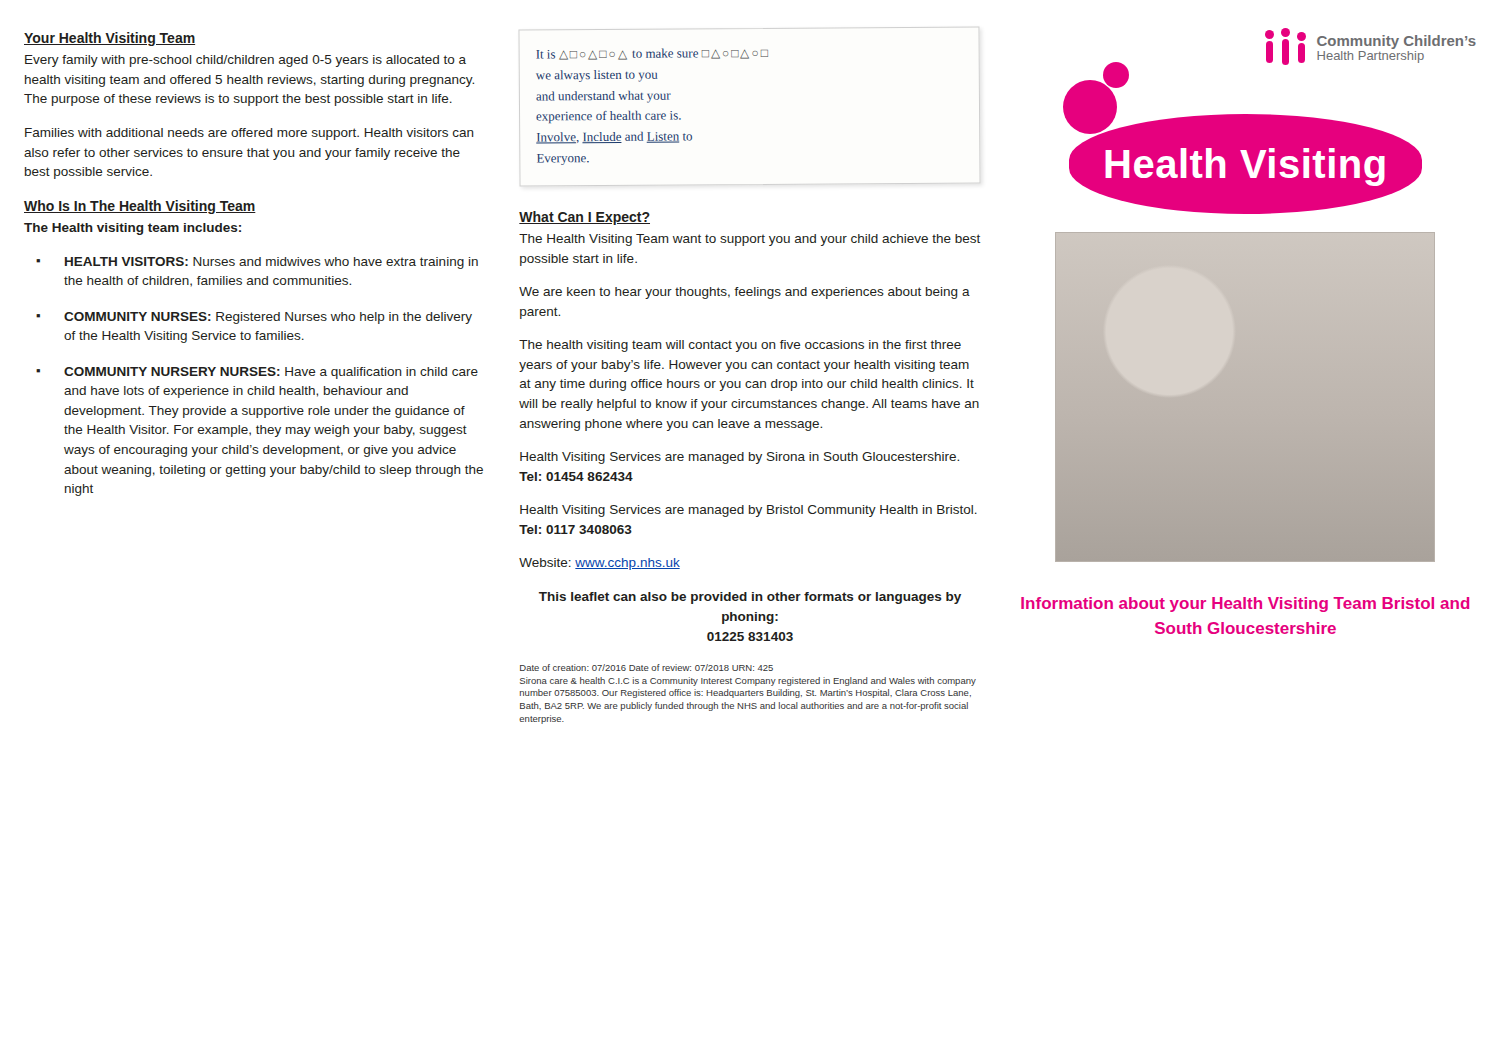Your Health Visiting Team
Every family with pre-school child/children aged 0-5 years is allocated to a health visiting team and offered 5 health reviews, starting during pregnancy. The purpose of these reviews is to support the best possible start in life.
Families with additional needs are offered more support. Health visitors can also refer to other services to ensure that you and your family receive the best possible service.
Who Is In The Health Visiting Team
The Health visiting team includes:
HEALTH VISITORS: Nurses and midwives who have extra training in the health of children, families and communities.
COMMUNITY NURSES: Registered Nurses who help in the delivery of the Health Visiting Service to families.
COMMUNITY NURSERY NURSES: Have a qualification in child care and have lots of experience in child health, behaviour and development. They provide a supportive role under the guidance of the Health Visitor. For example, they may weigh your baby, suggest ways of encouraging your child’s development, or give you advice about weaning, toileting or getting your baby/child to sleep through the night
It is △□○△□○△ to make sure □△○□△○□
we always listen to you
and understand what your
experience of health care is.
Involve, Include and Listen to
Everyone.
What Can I Expect?
The Health Visiting Team want to support you and your child achieve the best possible start in life.
We are keen to hear your thoughts, feelings and experiences about being a parent.
The health visiting team will contact you on five occasions in the first three years of your baby’s life. However you can contact your health visiting team at any time during office hours or you can drop into our child health clinics. It will be really helpful to know if your circumstances change. All teams have an answering phone where you can leave a message.
Health Visiting Services are managed by Sirona in South Gloucestershire.
Tel: 01454 862434
Health Visiting Services are managed by Bristol Community Health in Bristol.
Tel: 0117 3408063
Website: www.cchp.nhs.uk
This leaflet can also be provided in other formats or languages by phoning:
01225 831403
Date of creation: 07/2016 Date of review: 07/2018 URN: 425
Sirona care & health C.I.C is a Community Interest Company registered in England and Wales with company number 07585003. Our Registered office is: Headquarters Building, St. Martin’s Hospital, Clara Cross Lane, Bath, BA2 5RP. We are publicly funded through the NHS and local authorities and are a not-for-profit social enterprise.
Community Children’s
Health Partnership
Health Visiting
Information about your Health Visiting Team Bristol and South Gloucestershire